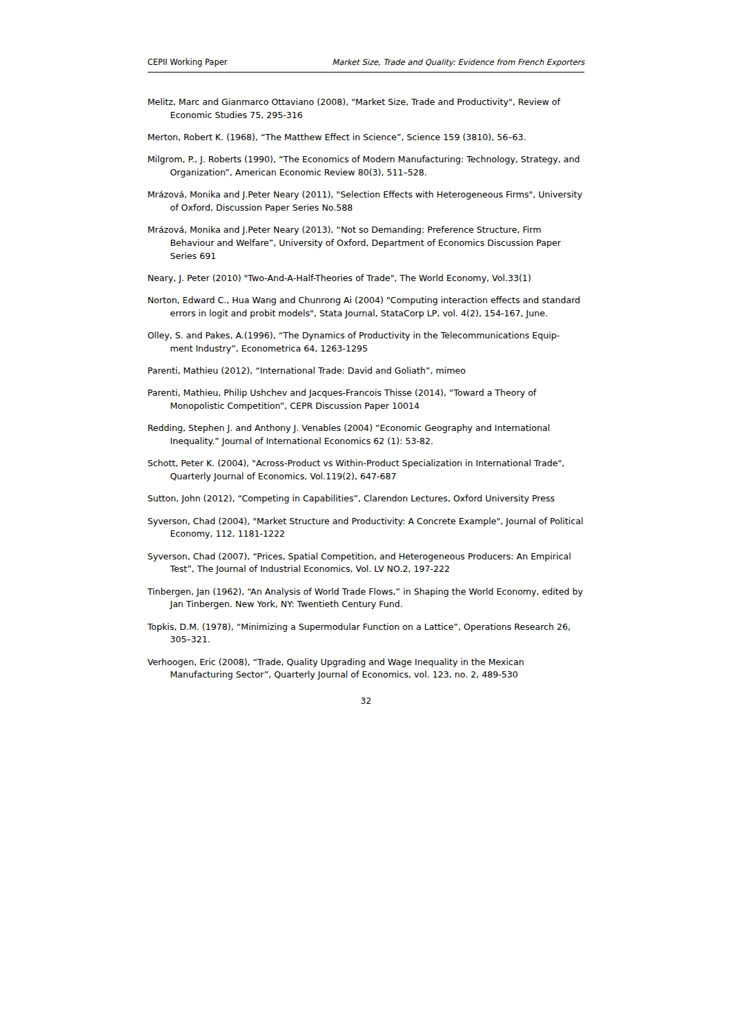CEPII Working Paper Market Size, Trade and Quality: Evidence from French Exporters
Melitz, Marc and Gianmarco Ottaviano (2008), "Market Size, Trade and Productivity", Review of Economic Studies 75, 295-316
Merton, Robert K. (1968), “The Matthew Effect in Science”, Science 159 (3810), 56–63.
Milgrom, P., J. Roberts (1990), “The Economics of Modern Manufacturing: Technology, Strategy, and Organization”, American Economic Review 80(3), 511–528.
Mrázová, Monika and J.Peter Neary (2011), "Selection Effects with Heterogeneous Firms", University of Oxford, Discussion Paper Series No.588
Mrázová, Monika and J.Peter Neary (2013), “Not so Demanding: Preference Structure, Firm Behaviour and Welfare”, University of Oxford, Department of Economics Discussion Paper Series 691
Neary, J. Peter (2010) "Two-And-A-Half-Theories of Trade", The World Economy, Vol.33(1)
Norton, Edward C., Hua Wang and Chunrong Ai (2004) "Computing interaction effects and standard errors in logit and probit models", Stata Journal, StataCorp LP, vol. 4(2), 154-167, June.
Olley, S. and Pakes, A.(1996), “The Dynamics of Productivity in the Telecommunications Equip- ment Industry”, Econometrica 64, 1263-1295
Parenti, Mathieu (2012), “International Trade: David and Goliath”, mimeo
Parenti, Mathieu, Philip Ushchev and Jacques-Francois Thisse (2014), “Toward a Theory of Monopolistic Competition”, CEPR Discussion Paper 10014
Redding, Stephen J. and Anthony J. Venables (2004) “Economic Geography and International Inequality.” Journal of International Economics 62 (1): 53-82.
Schott, Peter K. (2004), "Across-Product vs Within-Product Specialization in International Trade", Quarterly Journal of Economics, Vol.119(2), 647-687
Sutton, John (2012), “Competing in Capabilities”, Clarendon Lectures, Oxford University Press
Syverson, Chad (2004), "Market Structure and Productivity: A Concrete Example", Journal of Political Economy, 112, 1181-1222
Syverson, Chad (2007), “Prices, Spatial Competition, and Heterogeneous Producers: An Empirical Test”, The Journal of Industrial Economics, Vol. LV NO.2, 197-222
Tinbergen, Jan (1962), “An Analysis of World Trade Flows,” in Shaping the World Economy, edited by Jan Tinbergen. New York, NY: Twentieth Century Fund.
Topkis, D.M. (1978), “Minimizing a Supermodular Function on a Lattice”, Operations Research 26, 305–321.
Verhoogen, Eric (2008), “Trade, Quality Upgrading and Wage Inequality in the Mexican Manufacturing Sector”, Quarterly Journal of Economics, vol. 123, no. 2, 489-530
32